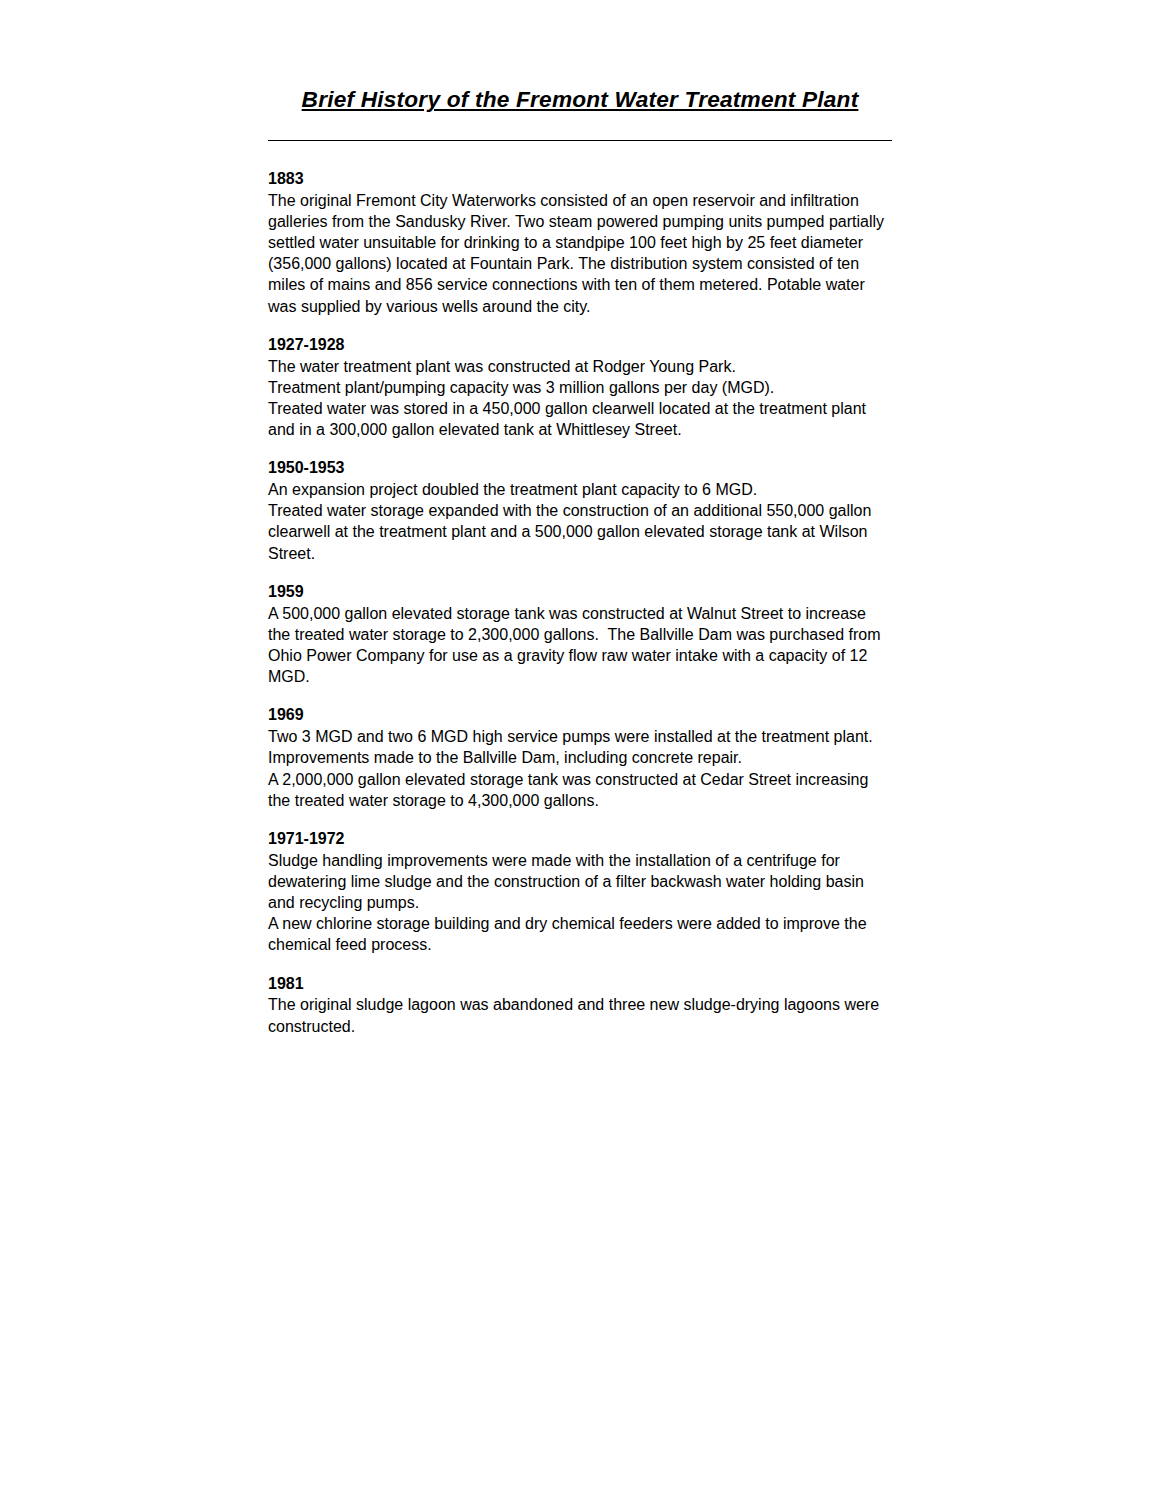Brief History of the Fremont Water Treatment Plant
1883
The original Fremont City Waterworks consisted of an open reservoir and infiltration galleries from the Sandusky River. Two steam powered pumping units pumped partially settled water unsuitable for drinking to a standpipe 100 feet high by 25 feet diameter (356,000 gallons) located at Fountain Park. The distribution system consisted of ten miles of mains and 856 service connections with ten of them metered. Potable water was supplied by various wells around the city.
1927-1928
The water treatment plant was constructed at Rodger Young Park.
Treatment plant/pumping capacity was 3 million gallons per day (MGD).
Treated water was stored in a 450,000 gallon clearwell located at the treatment plant and in a 300,000 gallon elevated tank at Whittlesey Street.
1950-1953
An expansion project doubled the treatment plant capacity to 6 MGD.
Treated water storage expanded with the construction of an additional 550,000 gallon clearwell at the treatment plant and a 500,000 gallon elevated storage tank at Wilson Street.
1959
A 500,000 gallon elevated storage tank was constructed at Walnut Street to increase the treated water storage to 2,300,000 gallons. The Ballville Dam was purchased from Ohio Power Company for use as a gravity flow raw water intake with a capacity of 12 MGD.
1969
Two 3 MGD and two 6 MGD high service pumps were installed at the treatment plant.
Improvements made to the Ballville Dam, including concrete repair.
A 2,000,000 gallon elevated storage tank was constructed at Cedar Street increasing the treated water storage to 4,300,000 gallons.
1971-1972
Sludge handling improvements were made with the installation of a centrifuge for dewatering lime sludge and the construction of a filter backwash water holding basin and recycling pumps.
A new chlorine storage building and dry chemical feeders were added to improve the chemical feed process.
1981
The original sludge lagoon was abandoned and three new sludge-drying lagoons were constructed.